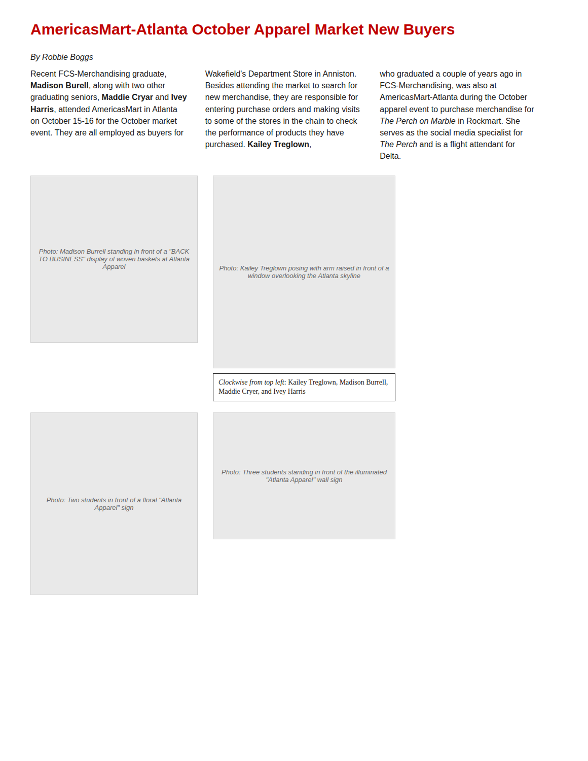AmericasMart-Atlanta October Apparel Market New Buyers
By Robbie Boggs
Recent FCS-Merchandising graduate, Madison Burell, along with two other graduating seniors, Maddie Cryar and Ivey Harris, attended AmericasMart in Atlanta on October 15-16 for the October market event. They are all employed as buyers for
Wakefield's Department Store in Anniston. Besides attending the market to search for new merchandise, they are responsible for entering purchase orders and making visits to some of the stores in the chain to check the performance of products they have purchased. Kailey Treglown,
who graduated a couple of years ago in FCS-Merchandising, was also at AmericasMart-Atlanta during the October apparel event to purchase merchandise for The Perch on Marble in Rockmart. She serves as the social media specialist for The Perch and is a flight attendant for Delta.
Photo: Madison Burrell standing in front of a "BACK TO BUSINESS" display of woven baskets at Atlanta Apparel
Photo: Kailey Treglown posing with arm raised in front of a window overlooking the Atlanta skyline
Clockwise from top left: Kailey Treglown, Madison Burrell, Maddie Cryer, and Ivey Harris
Photo: Two students in front of a floral "Atlanta Apparel" sign
Photo: Three students standing in front of the illuminated "Atlanta Apparel" wall sign